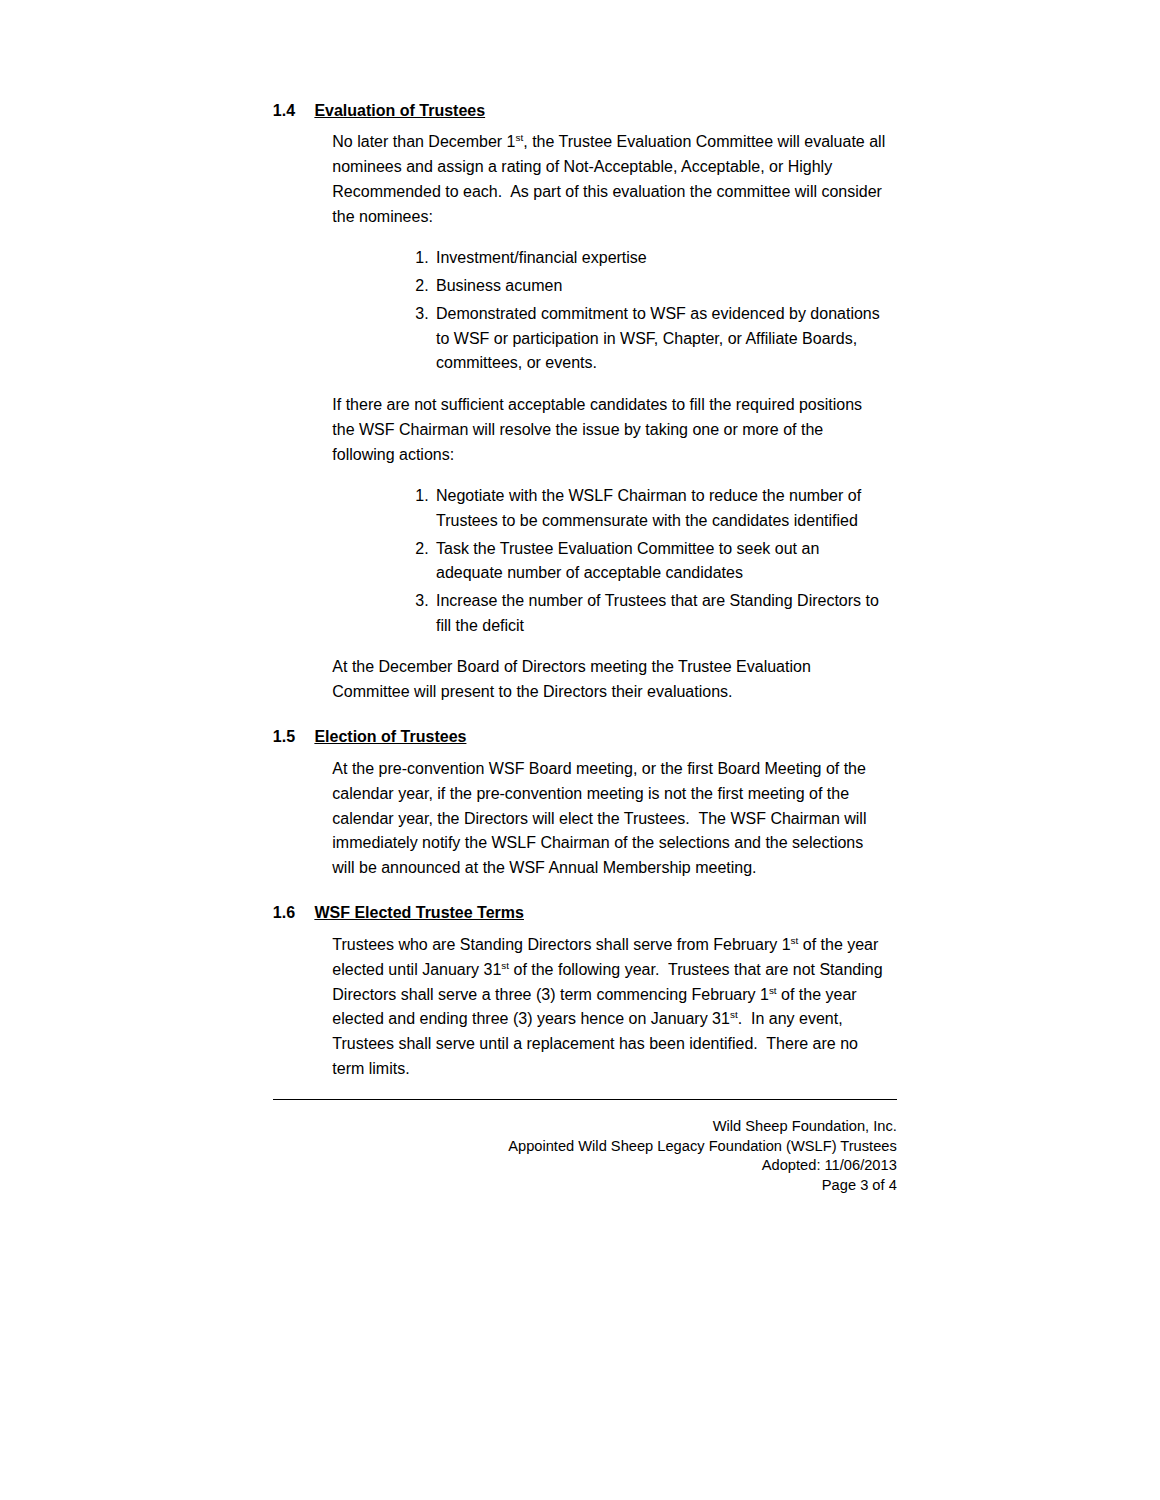1.4 Evaluation of Trustees
No later than December 1st, the Trustee Evaluation Committee will evaluate all nominees and assign a rating of Not-Acceptable, Acceptable, or Highly Recommended to each. As part of this evaluation the committee will consider the nominees:
Investment/financial expertise
Business acumen
Demonstrated commitment to WSF as evidenced by donations to WSF or participation in WSF, Chapter, or Affiliate Boards, committees, or events.
If there are not sufficient acceptable candidates to fill the required positions the WSF Chairman will resolve the issue by taking one or more of the following actions:
Negotiate with the WSLF Chairman to reduce the number of Trustees to be commensurate with the candidates identified
Task the Trustee Evaluation Committee to seek out an adequate number of acceptable candidates
Increase the number of Trustees that are Standing Directors to fill the deficit
At the December Board of Directors meeting the Trustee Evaluation Committee will present to the Directors their evaluations.
1.5 Election of Trustees
At the pre-convention WSF Board meeting, or the first Board Meeting of the calendar year, if the pre-convention meeting is not the first meeting of the calendar year, the Directors will elect the Trustees. The WSF Chairman will immediately notify the WSLF Chairman of the selections and the selections will be announced at the WSF Annual Membership meeting.
1.6 WSF Elected Trustee Terms
Trustees who are Standing Directors shall serve from February 1st of the year elected until January 31st of the following year. Trustees that are not Standing Directors shall serve a three (3) term commencing February 1st of the year elected and ending three (3) years hence on January 31st. In any event, Trustees shall serve until a replacement has been identified. There are no term limits.
Wild Sheep Foundation, Inc.
Appointed Wild Sheep Legacy Foundation (WSLF) Trustees
Adopted: 11/06/2013
Page 3 of 4